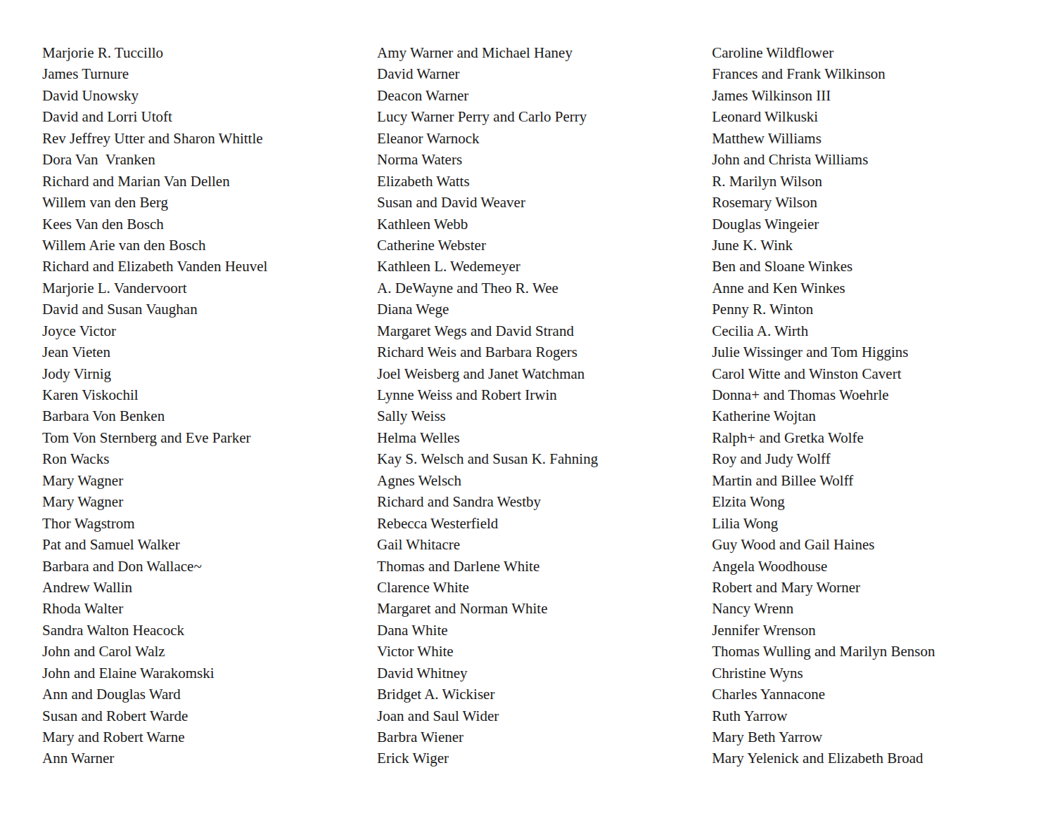Marjorie R. Tuccillo
James Turnure
David Unowsky
David and Lorri Utoft
Rev Jeffrey Utter and Sharon Whittle
Dora Van Vranken
Richard and Marian Van Dellen
Willem van den Berg
Kees Van den Bosch
Willem Arie van den Bosch
Richard and Elizabeth Vanden Heuvel
Marjorie L. Vandervoort
David and Susan Vaughan
Joyce Victor
Jean Vieten
Jody Virnig
Karen Viskochil
Barbara Von Benken
Tom Von Sternberg and Eve Parker
Ron Wacks
Mary Wagner
Mary Wagner
Thor Wagstrom
Pat and Samuel Walker
Barbara and Don Wallace~
Andrew Wallin
Rhoda Walter
Sandra Walton Heacock
John and Carol Walz
John and Elaine Warakomski
Ann and Douglas Ward
Susan and Robert Warde
Mary and Robert Warne
Ann Warner
Amy Warner and Michael Haney
David Warner
Deacon Warner
Lucy Warner Perry and Carlo Perry
Eleanor Warnock
Norma Waters
Elizabeth Watts
Susan and David Weaver
Kathleen Webb
Catherine Webster
Kathleen L. Wedemeyer
A. DeWayne and Theo R. Wee
Diana Wege
Margaret Wegs and David Strand
Richard Weis and Barbara Rogers
Joel Weisberg and Janet Watchman
Lynne Weiss and Robert Irwin
Sally Weiss
Helma Welles
Kay S. Welsch and Susan K. Fahning
Agnes Welsch
Richard and Sandra Westby
Rebecca Westerfield
Gail Whitacre
Thomas and Darlene White
Clarence White
Margaret and Norman White
Dana White
Victor White
David Whitney
Bridget A. Wickiser
Joan and Saul Wider
Barbra Wiener
Erick Wiger
Caroline Wildflower
Frances and Frank Wilkinson
James Wilkinson III
Leonard Wilkuski
Matthew Williams
John and Christa Williams
R. Marilyn Wilson
Rosemary Wilson
Douglas Wingeier
June K. Wink
Ben and Sloane Winkes
Anne and Ken Winkes
Penny R. Winton
Cecilia A. Wirth
Julie Wissinger and Tom Higgins
Carol Witte and Winston Cavert
Donna+ and Thomas Woehrle
Katherine Wojtan
Ralph+ and Gretka Wolfe
Roy and Judy Wolff
Martin and Billee Wolff
Elzita Wong
Lilia Wong
Guy Wood and Gail Haines
Angela Woodhouse
Robert and Mary Worner
Nancy Wrenn
Jennifer Wrenson
Thomas Wulling and Marilyn Benson
Christine Wyns
Charles Yannacone
Ruth Yarrow
Mary Beth Yarrow
Mary Yelenick and Elizabeth Broad